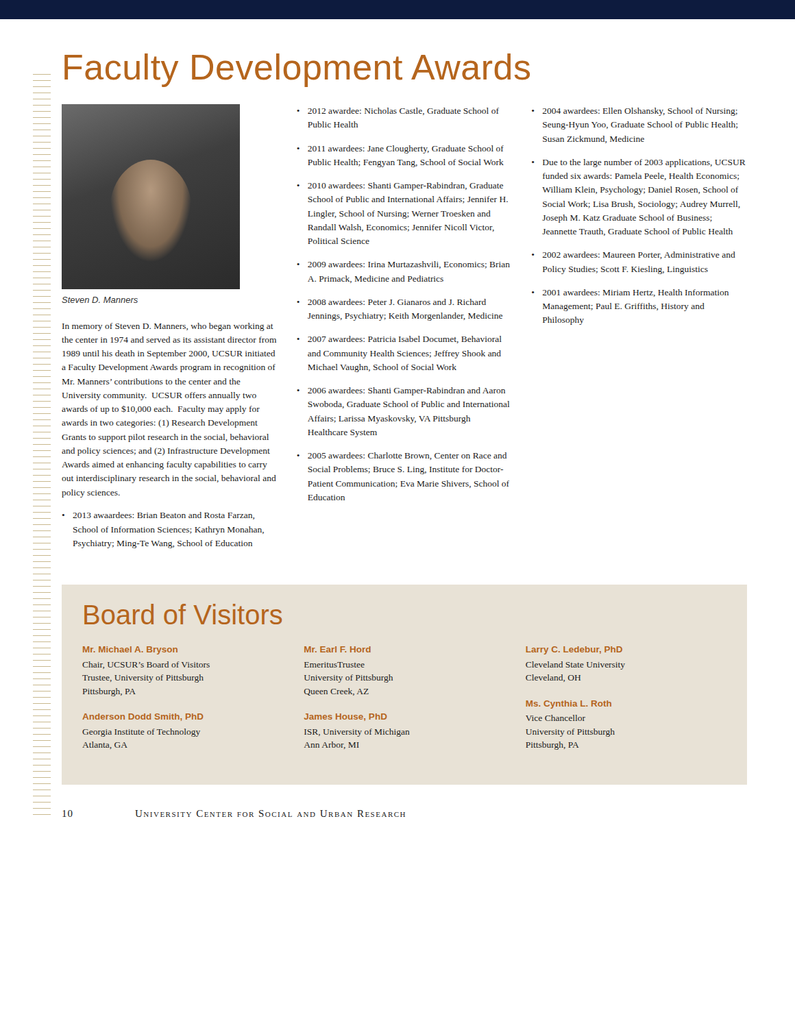Faculty Development Awards
Steven D. Manners
In memory of Steven D. Manners, who began working at the center in 1974 and served as its assistant director from 1989 until his death in September 2000, UCSUR initiated a Faculty Development Awards program in recognition of Mr. Manners’ contributions to the center and the University community. UCSUR offers annually two awards of up to $10,000 each. Faculty may apply for awards in two categories: (1) Research Development Grants to support pilot research in the social, behavioral and policy sciences; and (2) Infrastructure Development Awards aimed at enhancing faculty capabilities to carry out interdisciplinary research in the social, behavioral and policy sciences.
2013 awaardees: Brian Beaton and Rosta Farzan, School of Information Sciences; Kathryn Monahan, Psychiatry; Ming-Te Wang, School of Education
2012 awardee: Nicholas Castle, Graduate School of Public Health
2011 awardees: Jane Clougherty, Graduate School of Public Health; Fengyan Tang, School of Social Work
2010 awardees: Shanti Gamper-Rabindran, Graduate School of Public and International Affairs; Jennifer H. Lingler, School of Nursing; Werner Troesken and Randall Walsh, Economics; Jennifer Nicoll Victor, Political Science
2009 awardees: Irina Murtazashvili, Economics; Brian A. Primack, Medicine and Pediatrics
2008 awardees: Peter J. Gianaros and J. Richard Jennings, Psychiatry; Keith Morgenlander, Medicine
2007 awardees: Patricia Isabel Documet, Behavioral and Community Health Sciences; Jeffrey Shook and Michael Vaughn, School of Social Work
2006 awardees: Shanti Gamper-Rabindran and Aaron Swoboda, Graduate School of Public and International Affairs; Larissa Myaskovsky, VA Pittsburgh Healthcare System
2005 awardees: Charlotte Brown, Center on Race and Social Problems; Bruce S. Ling, Institute for Doctor-Patient Communication; Eva Marie Shivers, School of Education
2004 awardees: Ellen Olshansky, School of Nursing; Seung-Hyun Yoo, Graduate School of Public Health; Susan Zickmund, Medicine
Due to the large number of 2003 applications, UCSUR funded six awards: Pamela Peele, Health Economics; William Klein, Psychology; Daniel Rosen, School of Social Work; Lisa Brush, Sociology; Audrey Murrell, Joseph M. Katz Graduate School of Business; Jeannette Trauth, Graduate School of Public Health
2002 awardees: Maureen Porter, Administrative and Policy Studies; Scott F. Kiesling, Linguistics
2001 awardees: Miriam Hertz, Health Information Management; Paul E. Griffiths, History and Philosophy
Board of Visitors
Mr. Michael A. Bryson
Chair, UCSUR’s Board of Visitors
Trustee, University of Pittsburgh
Pittsburgh, PA
Anderson Dodd Smith, PhD
Georgia Institute of Technology
Atlanta, GA
Mr. Earl F. Hord
EmeritusTrustee
University of Pittsburgh
Queen Creek, AZ
James House, PhD
ISR, University of Michigan
Ann Arbor, MI
Larry C. Ledebur, PhD
Cleveland State University
Cleveland, OH
Ms. Cynthia L. Roth
Vice Chancellor
University of Pittsburgh
Pittsburgh, PA
10 University Center for Social and Urban Research